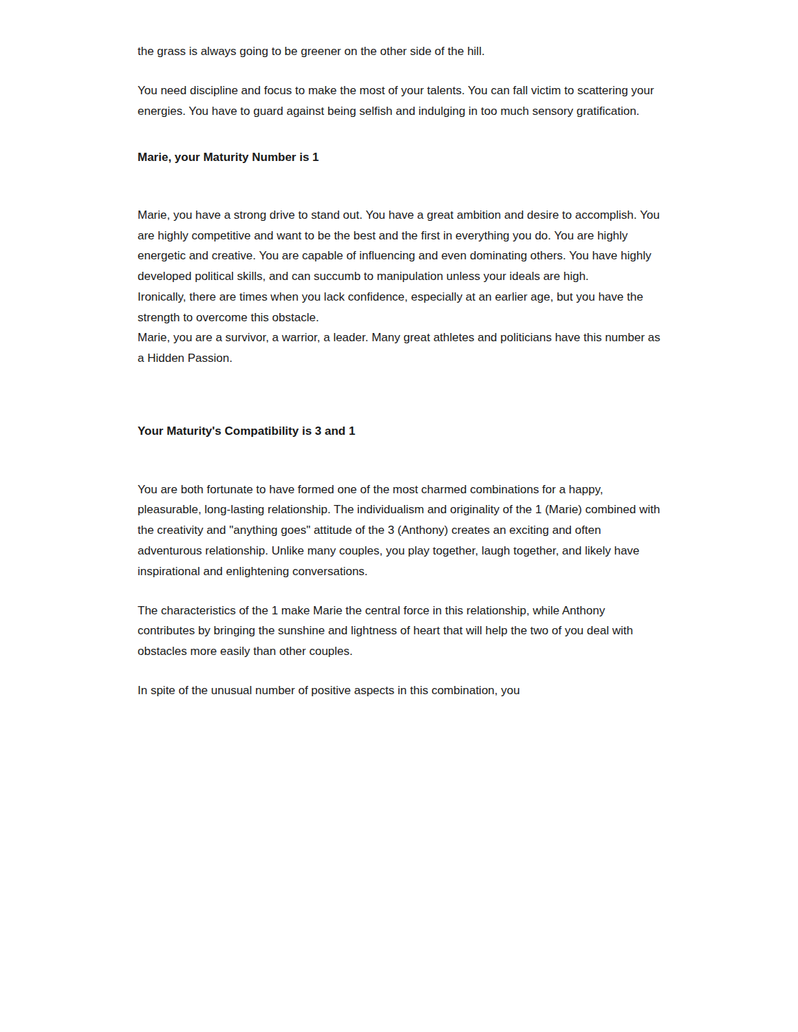the grass is always going to be greener on the other side of the hill.
You need discipline and focus to make the most of your talents. You can fall victim to scattering your energies. You have to guard against being selfish and indulging in too much sensory gratification.
Marie, your Maturity Number is 1
Marie, you have a strong drive to stand out. You have a great ambition and desire to accomplish. You are highly competitive and want to be the best and the first in everything you do. You are highly energetic and creative. You are capable of influencing and even dominating others. You have highly developed political skills, and can succumb to manipulation unless your ideals are high.
Ironically, there are times when you lack confidence, especially at an earlier age, but you have the strength to overcome this obstacle.
Marie, you are a survivor, a warrior, a leader. Many great athletes and politicians have this number as a Hidden Passion.
Your Maturity's Compatibility is 3 and 1
You are both fortunate to have formed one of the most charmed combinations for a happy, pleasurable, long-lasting relationship. The individualism and originality of the 1 (Marie) combined with the creativity and "anything goes" attitude of the 3 (Anthony) creates an exciting and often adventurous relationship. Unlike many couples, you play together, laugh together, and likely have inspirational and enlightening conversations.
The characteristics of the 1 make Marie the central force in this relationship, while Anthony contributes by bringing the sunshine and lightness of heart that will help the two of you deal with obstacles more easily than other couples.
In spite of the unusual number of positive aspects in this combination, you